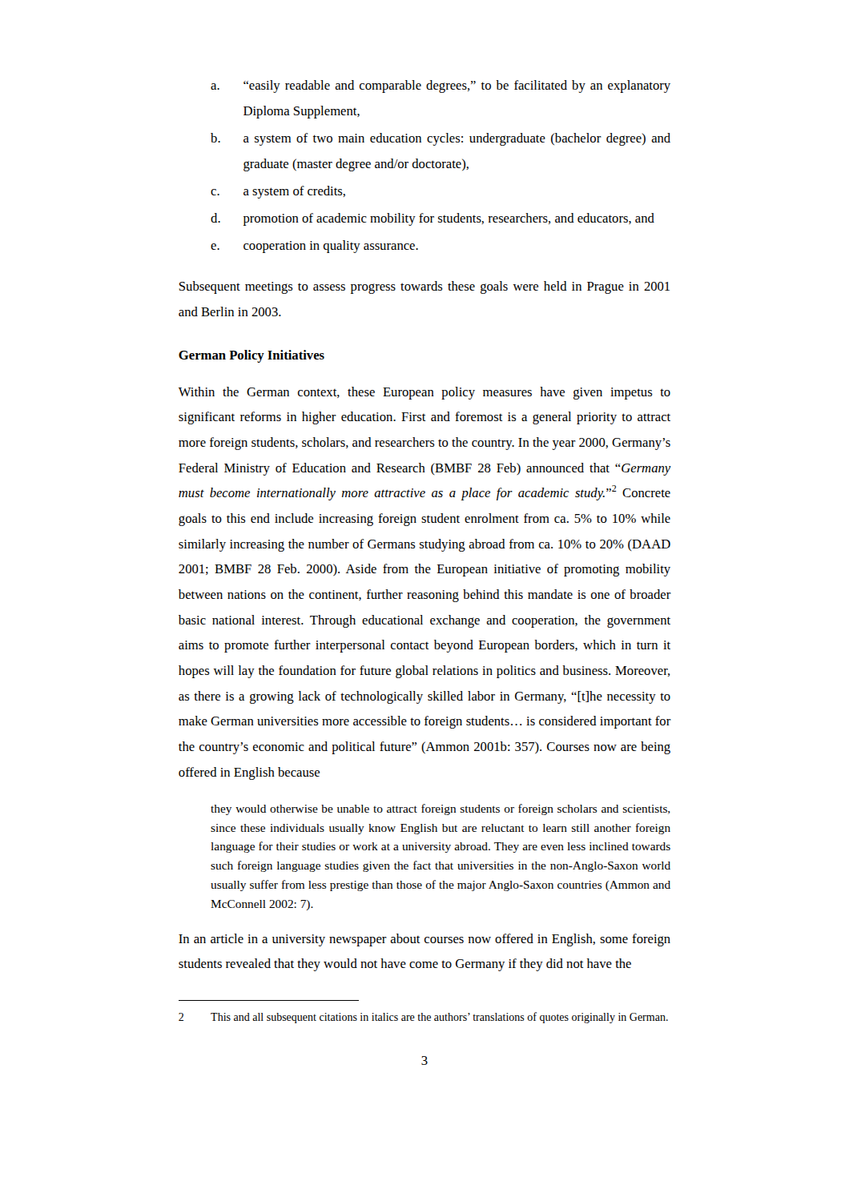a.“easily readable and comparable degrees,” to be facilitated by an explanatory Diploma Supplement,
b. a system of two main education cycles: undergraduate (bachelor degree) and graduate (master degree and/or doctorate),
c. a system of credits,
d. promotion of academic mobility for students, researchers, and educators, and
e. cooperation in quality assurance.
Subsequent meetings to assess progress towards these goals were held in Prague in 2001 and Berlin in 2003.
German Policy Initiatives
Within the German context, these European policy measures have given impetus to significant reforms in higher education. First and foremost is a general priority to attract more foreign students, scholars, and researchers to the country. In the year 2000, Germany’s Federal Ministry of Education and Research (BMBF 28 Feb) announced that “Germany must become internationally more attractive as a place for academic study.”2 Concrete goals to this end include increasing foreign student enrolment from ca. 5% to 10% while similarly increasing the number of Germans studying abroad from ca. 10% to 20% (DAAD 2001; BMBF 28 Feb. 2000). Aside from the European initiative of promoting mobility between nations on the continent, further reasoning behind this mandate is one of broader basic national interest. Through educational exchange and cooperation, the government aims to promote further interpersonal contact beyond European borders, which in turn it hopes will lay the foundation for future global relations in politics and business. Moreover, as there is a growing lack of technologically skilled labor in Germany, “[t]he necessity to make German universities more accessible to foreign students… is considered important for the country’s economic and political future” (Ammon 2001b: 357). Courses now are being offered in English because
they would otherwise be unable to attract foreign students or foreign scholars and scientists, since these individuals usually know English but are reluctant to learn still another foreign language for their studies or work at a university abroad. They are even less inclined towards such foreign language studies given the fact that universities in the non-Anglo-Saxon world usually suffer from less prestige than those of the major Anglo-Saxon countries (Ammon and McConnell 2002: 7).
In an article in a university newspaper about courses now offered in English, some foreign students revealed that they would not have come to Germany if they did not have the
2 This and all subsequent citations in italics are the authors’ translations of quotes originally in German.
3